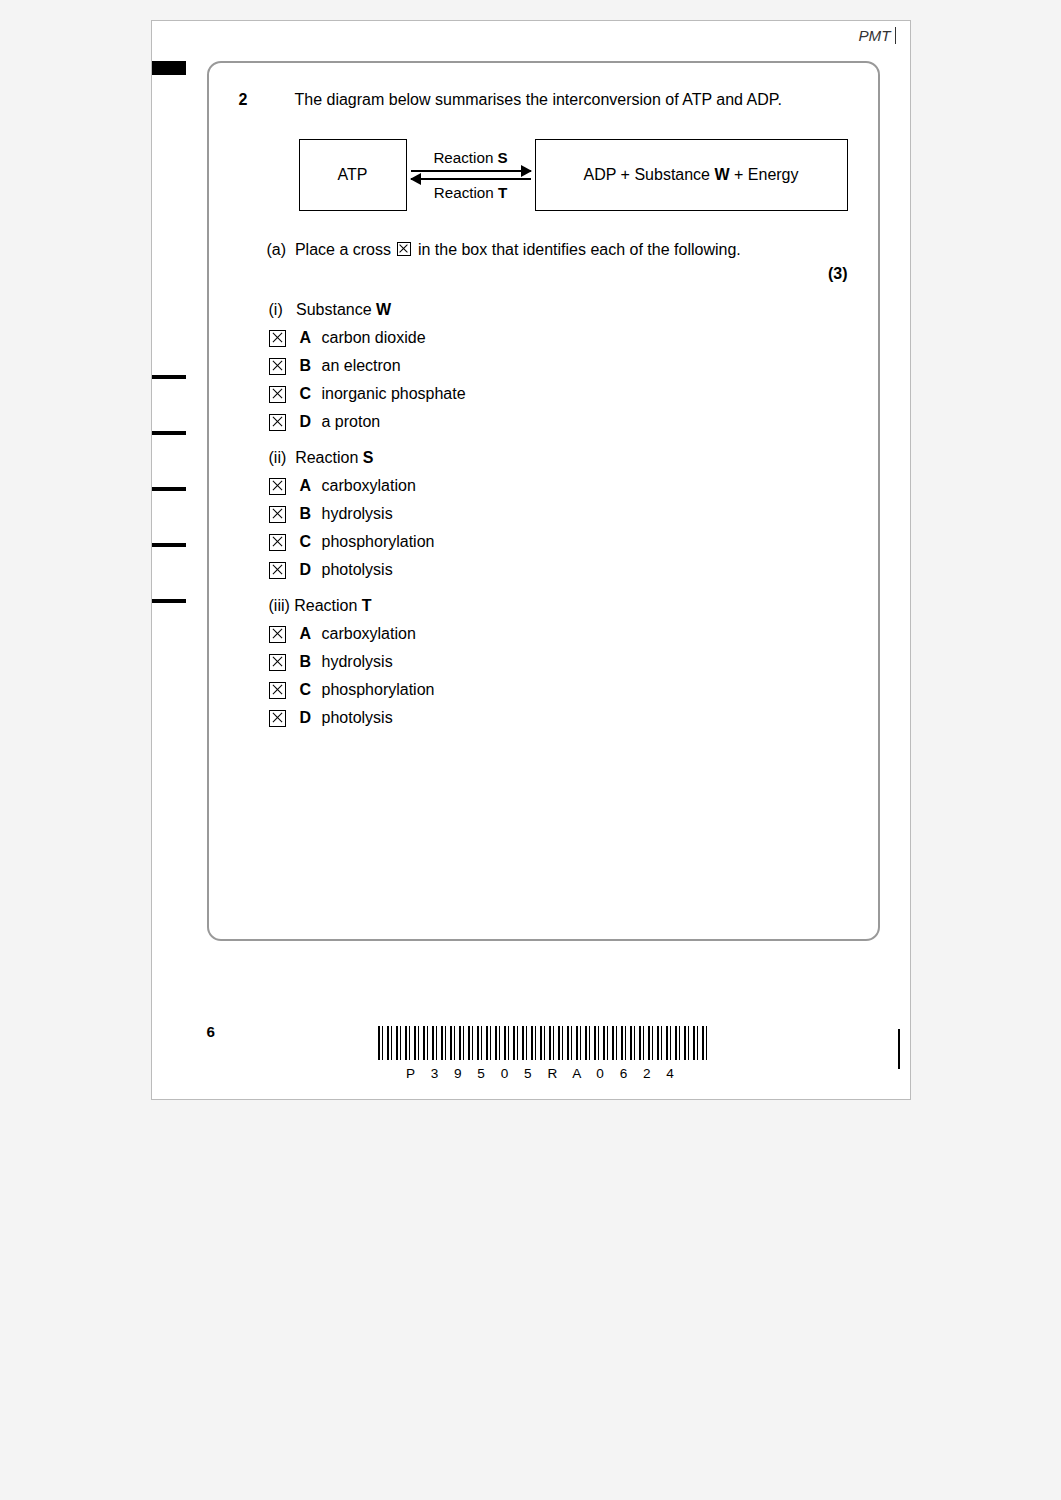PMT
2 The diagram below summarises the interconversion of ATP and ADP.
ATP
Reaction S
Reaction T
ADP + Substance W + Energy
(a) Place a cross in the box that identifies each of the following.
(3)
(i) Substance W
A carbon dioxide
B an electron
C inorganic phosphate
D a proton
(ii) Reaction S
A carboxylation
B hydrolysis
C phosphorylation
D photolysis
(iii) Reaction T
A carboxylation
B hydrolysis
C phosphorylation
D photolysis
6
P 3 9 5 0 5 R A 0 6 2 4